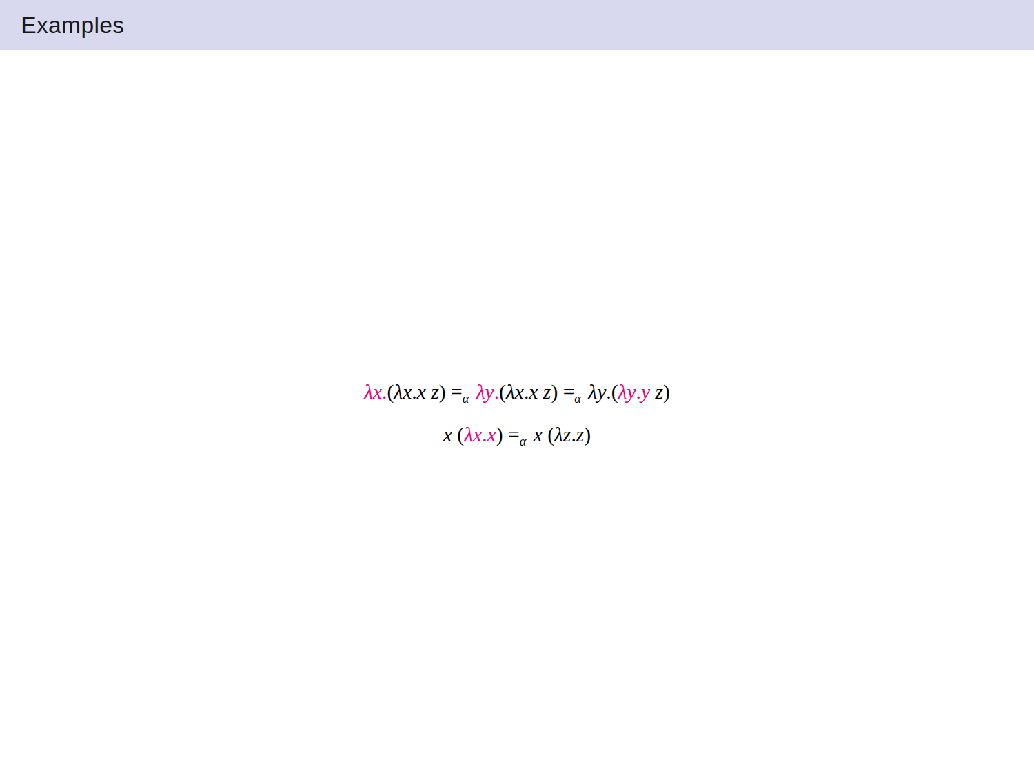Examples
λx.(λx.x z) =α λy.(λx.x z) =α λy.(λy. y z)
x (λx. x) =α x (λz.z)